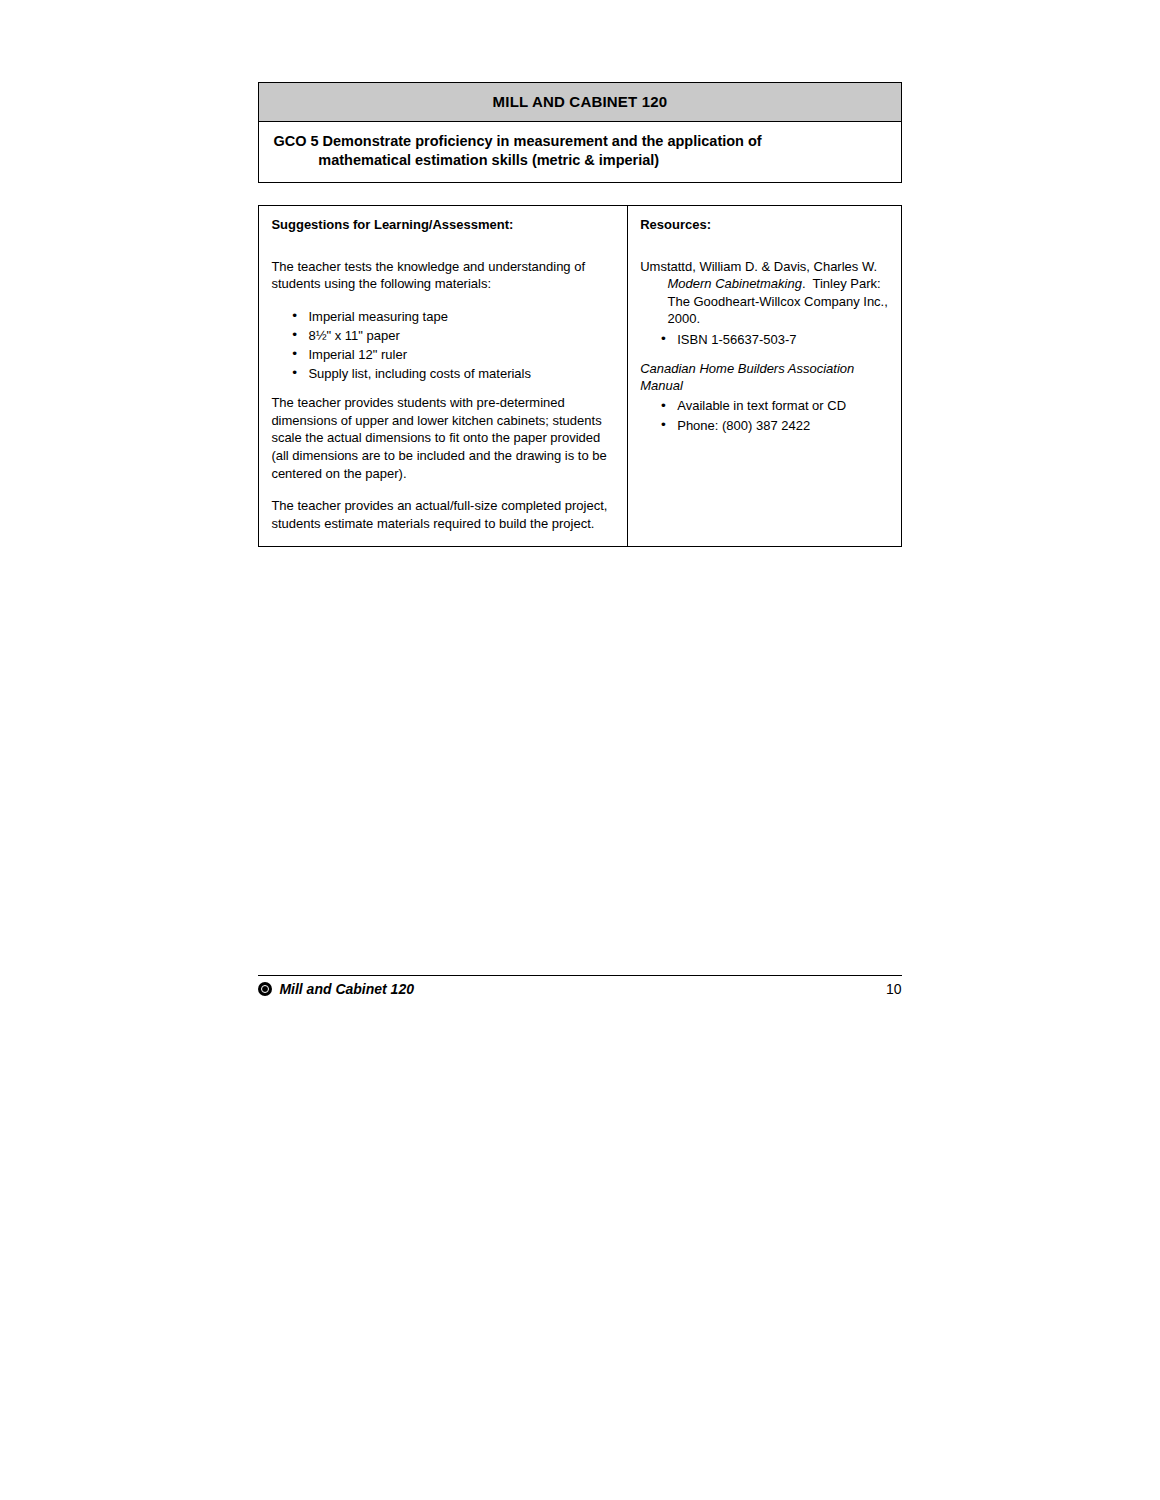MILL AND CABINET 120
GCO 5 Demonstrate proficiency in measurement and the application of mathematical estimation skills (metric & imperial)
| Suggestions for Learning/Assessment: The teacher tests the knowledge and understanding of students using the following materials: Imperial measuring tape 8½" x 11" paper Imperial 12" ruler Supply list, including costs of materials The teacher provides students with pre-determined dimensions of upper and lower kitchen cabinets; students scale the actual dimensions to fit onto the paper provided (all dimensions are to be included and the drawing is to be centered on the paper). The teacher provides an actual/full-size completed project, students estimate materials required to build the project. | Resources: Umstattd, William D. & Davis, Charles W. Modern Cabinetmaking . Tinley Park: The Goodheart-Willcox Company Inc., 2000. ISBN 1-56637-503-7 Canadian Home Builders Association Manual Available in text format or CD Phone: (800) 387 2422 |
Mill and Cabinet 120
10